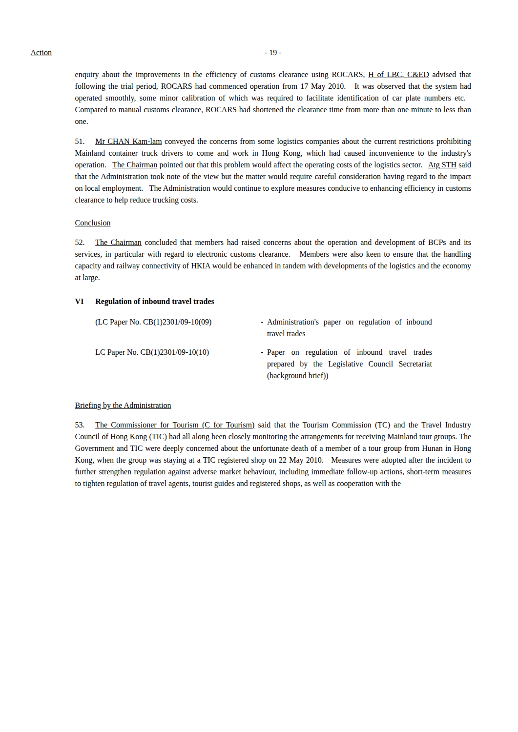Action
- 19 -
enquiry about the improvements in the efficiency of customs clearance using ROCARS, H of LBC, C&ED advised that following the trial period, ROCARS had commenced operation from 17 May 2010. It was observed that the system had operated smoothly, some minor calibration of which was required to facilitate identification of car plate numbers etc. Compared to manual customs clearance, ROCARS had shortened the clearance time from more than one minute to less than one.
51. Mr CHAN Kam-lam conveyed the concerns from some logistics companies about the current restrictions prohibiting Mainland container truck drivers to come and work in Hong Kong, which had caused inconvenience to the industry's operation. The Chairman pointed out that this problem would affect the operating costs of the logistics sector. Atg STH said that the Administration took note of the view but the matter would require careful consideration having regard to the impact on local employment. The Administration would continue to explore measures conducive to enhancing efficiency in customs clearance to help reduce trucking costs.
Conclusion
52. The Chairman concluded that members had raised concerns about the operation and development of BCPs and its services, in particular with regard to electronic customs clearance. Members were also keen to ensure that the handling capacity and railway connectivity of HKIA would be enhanced in tandem with developments of the logistics and the economy at large.
VIRegulation of inbound travel trades
| (LC Paper No. CB(1)2301/09-10(09) | - | Administration's paper on regulation of inbound travel trades |
| LC Paper No. CB(1)2301/09-10(10) | - | Paper on regulation of inbound travel trades prepared by the Legislative Council Secretariat (background brief)) |
Briefing by the Administration
53. The Commissioner for Tourism (C for Tourism) said that the Tourism Commission (TC) and the Travel Industry Council of Hong Kong (TIC) had all along been closely monitoring the arrangements for receiving Mainland tour groups. The Government and TIC were deeply concerned about the unfortunate death of a member of a tour group from Hunan in Hong Kong, when the group was staying at a TIC registered shop on 22 May 2010. Measures were adopted after the incident to further strengthen regulation against adverse market behaviour, including immediate follow-up actions, short-term measures to tighten regulation of travel agents, tourist guides and registered shops, as well as cooperation with the